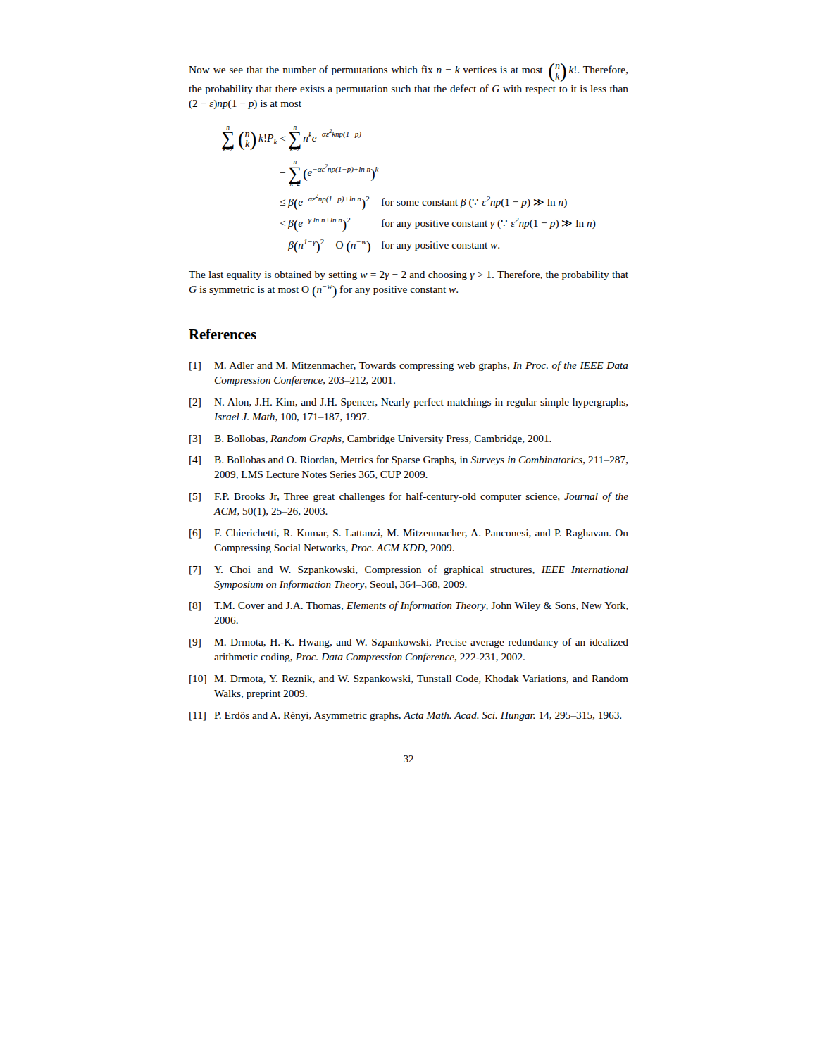Now we see that the number of permutations which fix n − k vertices is at most (n
k) k!. Therefore, the probability that there exists a permutation such that the defect of G with respect to it is less than (2 − ε)np(1 − p) is at most
| n ∑ k =2 ( n k ) k ! P k | ≤ | n ∑ k =2 n k e −αε 2 knp(1−p) | |
| | = | n ∑ k =2 ( e −αε 2 np(1−p)+ln n ) k | |
| | ≤ | β ( e −αε 2 np(1−p)+ln n ) 2 | for some constant β (∵ ε 2 np (1 − p ) ≫ ln n ) |
| | < | β ( e −γ ln n+ln n ) 2 | for any positive constant γ (∵ ε 2 np (1 − p ) ≫ ln n ) |
| | = | β ( n 1−γ ) 2 = O ( n −w ) | for any positive constant w . |
The last equality is obtained by setting w = 2γ − 2 and choosing γ > 1. Therefore, the probability that G is symmetric is at most O (n−w) for any positive constant w.
References
[1] M. Adler and M. Mitzenmacher, Towards compressing web graphs, In Proc. of the IEEE Data Compression Conference, 203–212, 2001.
[2] N. Alon, J.H. Kim, and J.H. Spencer, Nearly perfect matchings in regular simple hypergraphs, Israel J. Math, 100, 171–187, 1997.
[3] B. Bollobas, Random Graphs, Cambridge University Press, Cambridge, 2001.
[4] B. Bollobas and O. Riordan, Metrics for Sparse Graphs, in Surveys in Combinatorics, 211–287, 2009, LMS Lecture Notes Series 365, CUP 2009.
[5] F.P. Brooks Jr, Three great challenges for half-century-old computer science, Journal of the ACM, 50(1), 25–26, 2003.
[6] F. Chierichetti, R. Kumar, S. Lattanzi, M. Mitzenmacher, A. Panconesi, and P. Raghavan. On Compressing Social Networks, Proc. ACM KDD, 2009.
[7] Y. Choi and W. Szpankowski, Compression of graphical structures, IEEE International Symposium on Information Theory, Seoul, 364–368, 2009.
[8] T.M. Cover and J.A. Thomas, Elements of Information Theory, John Wiley & Sons, New York, 2006.
[9] M. Drmota, H.-K. Hwang, and W. Szpankowski, Precise average redundancy of an idealized arithmetic coding, Proc. Data Compression Conference, 222-231, 2002.
[10] M. Drmota, Y. Reznik, and W. Szpankowski, Tunstall Code, Khodak Variations, and Random Walks, preprint 2009.
[11] P. Erdős and A. Rényi, Asymmetric graphs, Acta Math. Acad. Sci. Hungar. 14, 295–315, 1963.
32